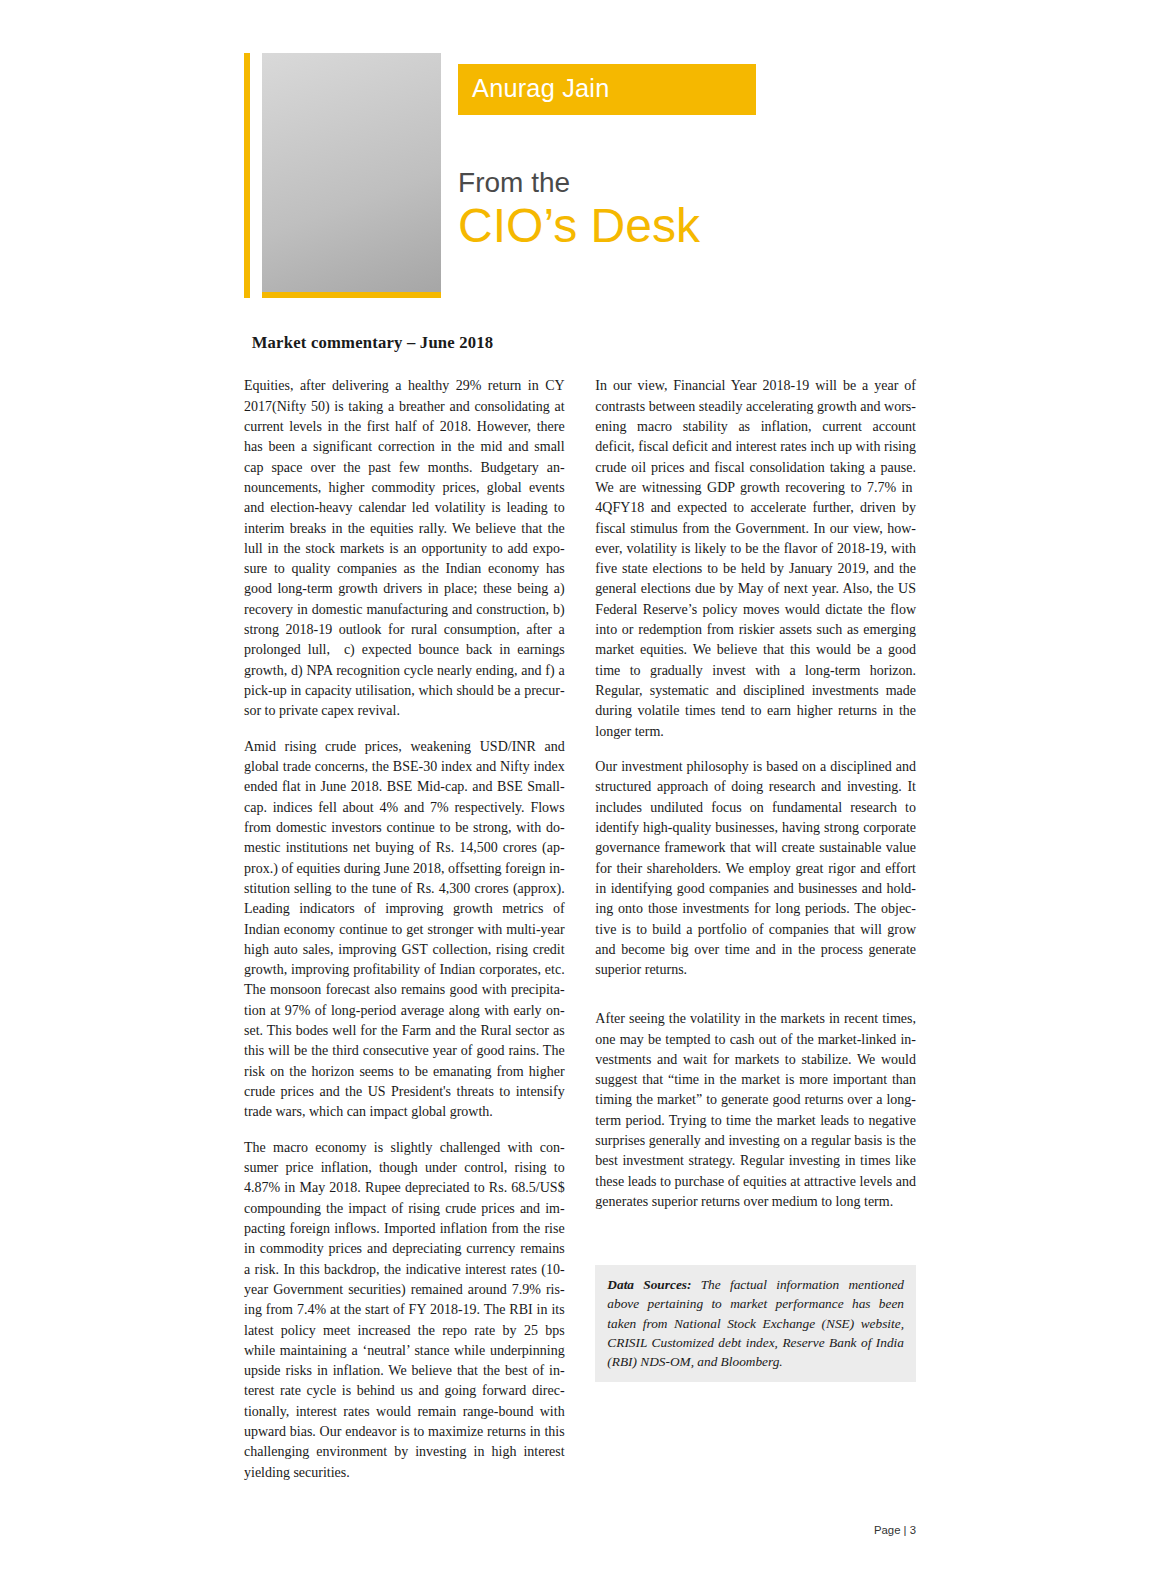Anurag Jain
From the
CIO’s Desk
Market commentary – June 2018
Equities, after delivering a healthy 29% return in CY 2017(Nifty 50) is taking a breather and consolidating at current levels in the first half of 2018. However, there has been a significant correction in the mid and small cap space over the past few months. Budgetary announcements, higher commodity prices, global events and election-heavy calendar led volatility is leading to interim breaks in the equities rally. We believe that the lull in the stock markets is an opportunity to add exposure to quality companies as the Indian economy has good long-term growth drivers in place; these being a) recovery in domestic manufacturing and construction, b) strong 2018-19 outlook for rural consumption, after a prolonged lull, c) expected bounce back in earnings growth, d) NPA recognition cycle nearly ending, and f) a pick-up in capacity utilisation, which should be a precursor to private capex revival.
Amid rising crude prices, weakening USD/INR and global trade concerns, the BSE-30 index and Nifty index ended flat in June 2018. BSE Mid-cap. and BSE Small-cap. indices fell about 4% and 7% respectively. Flows from domestic investors continue to be strong, with domestic institutions net buying of Rs. 14,500 crores (approx.) of equities during June 2018, offsetting foreign institution selling to the tune of Rs. 4,300 crores (approx). Leading indicators of improving growth metrics of Indian economy continue to get stronger with multi-year high auto sales, improving GST collection, rising credit growth, improving profitability of Indian corporates, etc. The monsoon forecast also remains good with precipitation at 97% of long-period average along with early onset. This bodes well for the Farm and the Rural sector as this will be the third consecutive year of good rains. The risk on the horizon seems to be emanating from higher crude prices and the US President's threats to intensify trade wars, which can impact global growth.
The macro economy is slightly challenged with consumer price inflation, though under control, rising to 4.87% in May 2018. Rupee depreciated to Rs. 68.5/US$ compounding the impact of rising crude prices and impacting foreign inflows. Imported inflation from the rise in commodity prices and depreciating currency remains a risk. In this backdrop, the indicative interest rates (10-year Government securities) remained around 7.9% rising from 7.4% at the start of FY 2018-19. The RBI in its latest policy meet increased the repo rate by 25 bps while maintaining a ‘neutral’ stance while underpinning upside risks in inflation. We believe that the best of interest rate cycle is behind us and going forward directionally, interest rates would remain range-bound with upward bias. Our endeavor is to maximize returns in this challenging environment by investing in high interest yielding securities.
In our view, Financial Year 2018-19 will be a year of contrasts between steadily accelerating growth and worsening macro stability as inflation, current account deficit, fiscal deficit and interest rates inch up with rising crude oil prices and fiscal consolidation taking a pause. We are witnessing GDP growth recovering to 7.7% in 4QFY18 and expected to accelerate further, driven by fiscal stimulus from the Government. In our view, however, volatility is likely to be the flavor of 2018-19, with five state elections to be held by January 2019, and the general elections due by May of next year. Also, the US Federal Reserve’s policy moves would dictate the flow into or redemption from riskier assets such as emerging market equities. We believe that this would be a good time to gradually invest with a long-term horizon. Regular, systematic and disciplined investments made during volatile times tend to earn higher returns in the longer term.
Our investment philosophy is based on a disciplined and structured approach of doing research and investing. It includes undiluted focus on fundamental research to identify high-quality businesses, having strong corporate governance framework that will create sustainable value for their shareholders. We employ great rigor and effort in identifying good companies and businesses and holding onto those investments for long periods. The objective is to build a portfolio of companies that will grow and become big over time and in the process generate superior returns.
After seeing the volatility in the markets in recent times, one may be tempted to cash out of the market-linked investments and wait for markets to stabilize. We would suggest that “time in the market is more important than timing the market” to generate good returns over a long-term period. Trying to time the market leads to negative surprises generally and investing on a regular basis is the best investment strategy. Regular investing in times like these leads to purchase of equities at attractive levels and generates superior returns over medium to long term.
Data Sources: The factual information mentioned above pertaining to market performance has been taken from National Stock Exchange (NSE) website, CRISIL Customized debt index, Reserve Bank of India (RBI) NDS-OM, and Bloomberg.
Page | 3